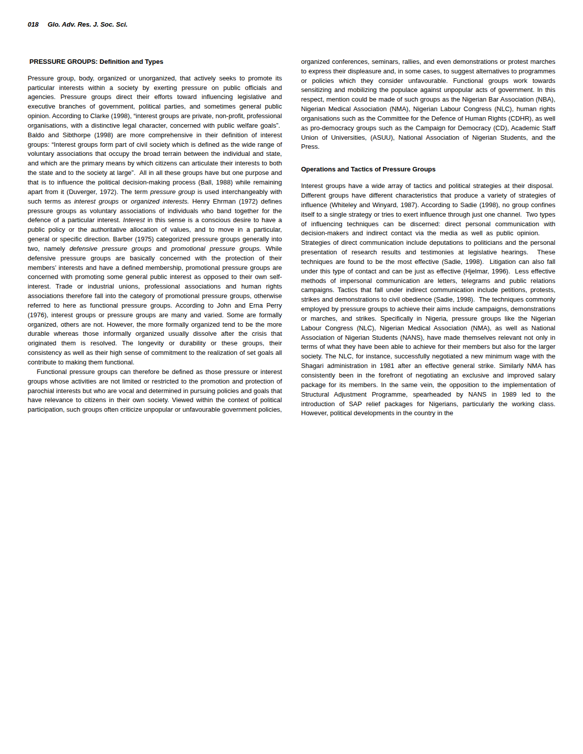018 Glo. Adv. Res. J. Soc. Sci.
PRESSURE GROUPS: Definition and Types
Pressure group, body, organized or unorganized, that actively seeks to promote its particular interests within a society by exerting pressure on public officials and agencies. Pressure groups direct their efforts toward influencing legislative and executive branches of government, political parties, and sometimes general public opinion. According to Clarke (1998), “interest groups are private, non-profit, professional organisations, with a distinctive legal character, concerned with public welfare goals”. Baldo and Sibthorpe (1998) are more comprehensive in their definition of interest groups: “Interest groups form part of civil society which is defined as the wide range of voluntary associations that occupy the broad terrain between the individual and state, and which are the primary means by which citizens can articulate their interests to both the state and to the society at large”. All in all these groups have but one purpose and that is to influence the political decision-making process (Ball, 1988) while remaining apart from it (Duverger, 1972). The term pressure group is used interchangeably with such terms as interest groups or organized interests. Henry Ehrman (1972) defines pressure groups as voluntary associations of individuals who band together for the defence of a particular interest. Interest in this sense is a conscious desire to have a public policy or the authoritative allocation of values, and to move in a particular, general or specific direction. Barber (1975) categorized pressure groups generally into two, namely defensive pressure groups and promotional pressure groups. While defensive pressure groups are basically concerned with the protection of their members’ interests and have a defined membership, promotional pressure groups are concerned with promoting some general public interest as opposed to their own self-interest. Trade or industrial unions, professional associations and human rights associations therefore fall into the category of promotional pressure groups, otherwise referred to here as functional pressure groups. According to John and Erna Perry (1976), interest groups or pressure groups are many and varied. Some are formally organized, others are not. However, the more formally organized tend to be the more durable whereas those informally organized usually dissolve after the crisis that originated them is resolved. The longevity or durability or these groups, their consistency as well as their high sense of commitment to the realization of set goals all contribute to making them functional.
Functional pressure groups can therefore be defined as those pressure or interest groups whose activities are not limited or restricted to the promotion and protection of parochial interests but who are vocal and determined in pursuing policies and goals that have relevance to citizens in their own society. Viewed within the context of political participation, such groups often criticize unpopular or unfavourable government policies, organized conferences, seminars, rallies, and even demonstrations or protest marches to express their displeasure and, in some cases, to suggest alternatives to programmes or policies which they consider unfavourable. Functional groups work towards sensitizing and mobilizing the populace against unpopular acts of government. In this respect, mention could be made of such groups as the Nigerian Bar Association (NBA), Nigerian Medical Association (NMA), Nigerian Labour Congress (NLC), human rights organisations such as the Committee for the Defence of Human Rights (CDHR), as well as pro-democracy groups such as the Campaign for Democracy (CD), Academic Staff Union of Universities, (ASUU), National Association of Nigerian Students, and the Press.
Operations and Tactics of Pressure Groups
Interest groups have a wide array of tactics and political strategies at their disposal. Different groups have different characteristics that produce a variety of strategies of influence (Whiteley and Winyard, 1987). According to Sadie (1998), no group confines itself to a single strategy or tries to exert influence through just one channel. Two types of influencing techniques can be discerned: direct personal communication with decision-makers and indirect contact via the media as well as public opinion. Strategies of direct communication include deputations to politicians and the personal presentation of research results and testimonies at legislative hearings. These techniques are found to be the most effective (Sadie, 1998). Litigation can also fall under this type of contact and can be just as effective (Hjelmar, 1996). Less effective methods of impersonal communication are letters, telegrams and public relations campaigns. Tactics that fall under indirect communication include petitions, protests, strikes and demonstrations to civil obedience (Sadie, 1998). The techniques commonly employed by pressure groups to achieve their aims include campaigns, demonstrations or marches, and strikes. Specifically in Nigeria, pressure groups like the Nigerian Labour Congress (NLC), Nigerian Medical Association (NMA), as well as National Association of Nigerian Students (NANS), have made themselves relevant not only in terms of what they have been able to achieve for their members but also for the larger society. The NLC, for instance, successfully negotiated a new minimum wage with the Shagari administration in 1981 after an effective general strike. Similarly NMA has consistently been in the forefront of negotiating an exclusive and improved salary package for its members. In the same vein, the opposition to the implementation of Structural Adjustment Programme, spearheaded by NANS in 1989 led to the introduction of SAP relief packages for Nigerians, particularly the working class. However, political developments in the country in the